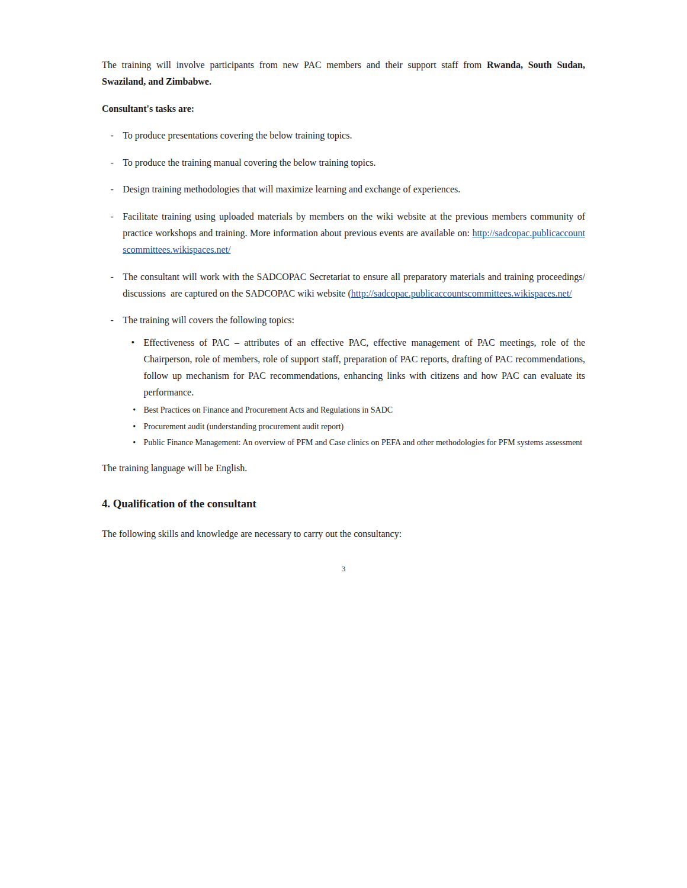The training will involve participants from new PAC members and their support staff from Rwanda, South Sudan, Swaziland, and Zimbabwe.
Consultant's tasks are:
To produce presentations covering the below training topics.
To produce the training manual covering the below training topics.
Design training methodologies that will maximize learning and exchange of experiences.
Facilitate training using uploaded materials by members on the wiki website at the previous members community of practice workshops and training. More information about previous events are available on: http://sadcopac.publicaccountscommittees.wikispaces.net/
The consultant will work with the SADCOPAC Secretariat to ensure all preparatory materials and training proceedings/ discussions are captured on the SADCOPAC wiki website (http://sadcopac.publicaccountscommittees.wikispaces.net/
The training will covers the following topics:
Effectiveness of PAC – attributes of an effective PAC, effective management of PAC meetings, role of the Chairperson, role of members, role of support staff, preparation of PAC reports, drafting of PAC recommendations, follow up mechanism for PAC recommendations, enhancing links with citizens and how PAC can evaluate its performance.
Best Practices on Finance and Procurement Acts and Regulations in SADC
Procurement audit (understanding procurement audit report)
Public Finance Management: An overview of PFM and Case clinics on PEFA and other methodologies for PFM systems assessment
The training language will be English.
4. Qualification of the consultant
The following skills and knowledge are necessary to carry out the consultancy:
3